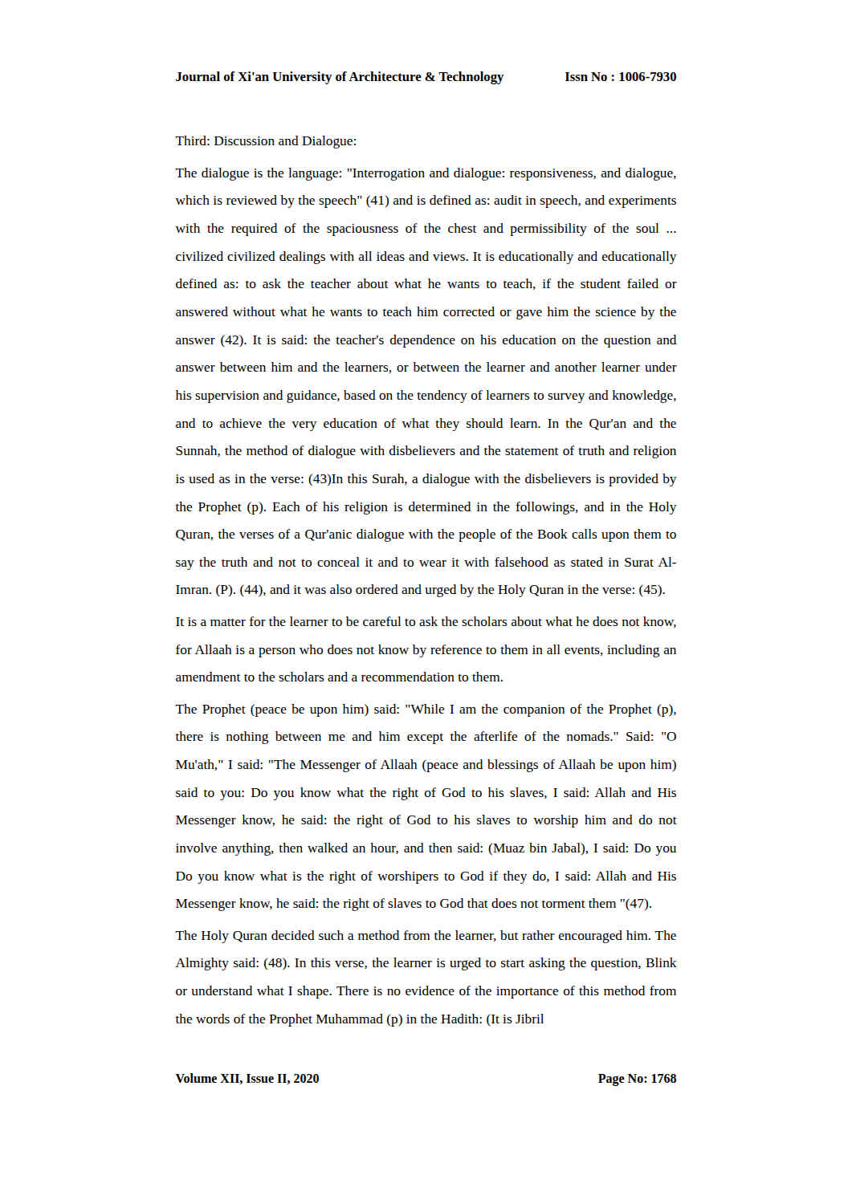Journal of Xi'an University of Architecture & Technology
Issn No : 1006-7930
Third: Discussion and Dialogue:
The dialogue is the language: "Interrogation and dialogue: responsiveness, and dialogue, which is reviewed by the speech" (41) and is defined as: audit in speech, and experiments with the required of the spaciousness of the chest and permissibility of the soul ... civilized civilized dealings with all ideas and views. It is educationally and educationally defined as: to ask the teacher about what he wants to teach, if the student failed or answered without what he wants to teach him corrected or gave him the science by the answer (42). It is said: the teacher's dependence on his education on the question and answer between him and the learners, or between the learner and another learner under his supervision and guidance, based on the tendency of learners to survey and knowledge, and to achieve the very education of what they should learn. In the Qur'an and the Sunnah, the method of dialogue with disbelievers and the statement of truth and religion is used as in the verse: (43)In this Surah, a dialogue with the disbelievers is provided by the Prophet (p). Each of his religion is determined in the followings, and in the Holy Quran, the verses of a Qur'anic dialogue with the people of the Book calls upon them to say the truth and not to conceal it and to wear it with falsehood as stated in Surat Al-Imran. (P). (44), and it was also ordered and urged by the Holy Quran in the verse: (45).
It is a matter for the learner to be careful to ask the scholars about what he does not know, for Allaah is a person who does not know by reference to them in all events, including an amendment to the scholars and a recommendation to them.
The Prophet (peace be upon him) said: "While I am the companion of the Prophet (p), there is nothing between me and him except the afterlife of the nomads." Said: "O Mu'ath," I said: "The Messenger of Allaah (peace and blessings of Allaah be upon him) said to you: Do you know what the right of God to his slaves, I said: Allah and His Messenger know, he said: the right of God to his slaves to worship him and do not involve anything, then walked an hour, and then said: (Muaz bin Jabal), I said: Do you Do you know what is the right of worshipers to God if they do, I said: Allah and His Messenger know, he said: the right of slaves to God that does not torment them "(47).
The Holy Quran decided such a method from the learner, but rather encouraged him. The Almighty said: (48). In this verse, the learner is urged to start asking the question, Blink or understand what I shape. There is no evidence of the importance of this method from the words of the Prophet Muhammad (p) in the Hadith: (It is Jibril
Volume XII, Issue II, 2020
Page No: 1768